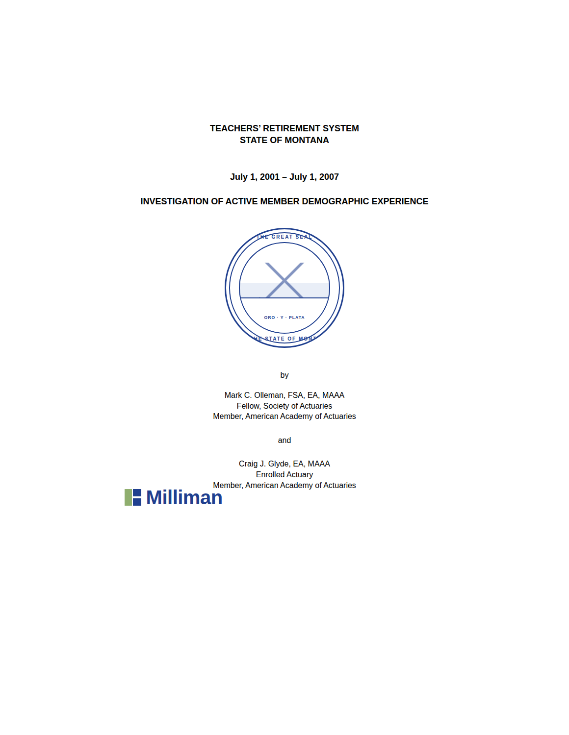TEACHERS’ RETIREMENT SYSTEM
STATE OF MONTANA
July 1, 2001 – July 1, 2007
INVESTIGATION OF ACTIVE MEMBER DEMOGRAPHIC EXPERIENCE
THE GREAT SEAL
ORO · Y · PLATA
OF THE STATE OF MONTANA
by
Mark C. Olleman, FSA, EA, MAAA
Fellow, Society of Actuaries
Member, American Academy of Actuaries
and
Craig J. Glyde, EA, MAAA
Enrolled Actuary
Member, American Academy of Actuaries
Milliman